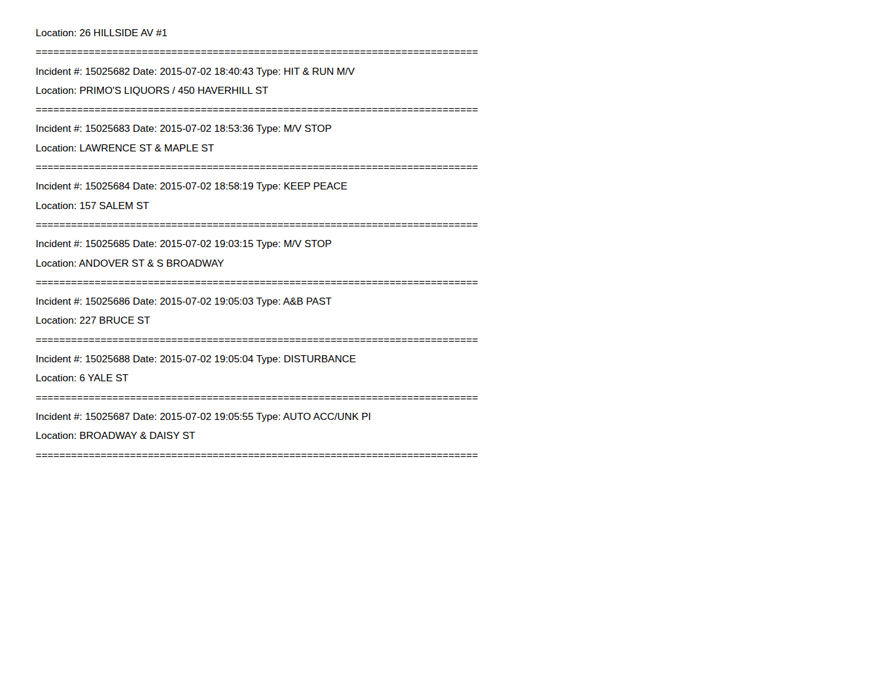Location: 26 HILLSIDE AV #1
===========================================================================
Incident #: 15025682 Date: 2015-07-02 18:40:43 Type: HIT & RUN M/V
Location: PRIMO'S LIQUORS / 450 HAVERHILL ST
===========================================================================
Incident #: 15025683 Date: 2015-07-02 18:53:36 Type: M/V STOP
Location: LAWRENCE ST & MAPLE ST
===========================================================================
Incident #: 15025684 Date: 2015-07-02 18:58:19 Type: KEEP PEACE
Location: 157 SALEM ST
===========================================================================
Incident #: 15025685 Date: 2015-07-02 19:03:15 Type: M/V STOP
Location: ANDOVER ST & S BROADWAY
===========================================================================
Incident #: 15025686 Date: 2015-07-02 19:05:03 Type: A&B PAST
Location: 227 BRUCE ST
===========================================================================
Incident #: 15025688 Date: 2015-07-02 19:05:04 Type: DISTURBANCE
Location: 6 YALE ST
===========================================================================
Incident #: 15025687 Date: 2015-07-02 19:05:55 Type: AUTO ACC/UNK PI
Location: BROADWAY & DAISY ST
===========================================================================